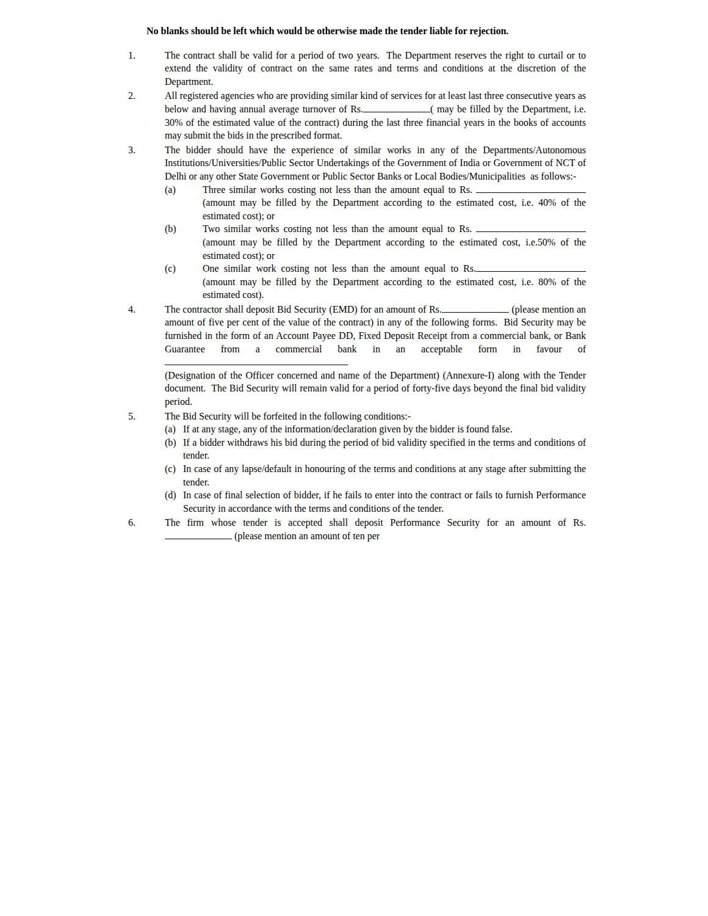No blanks should be left which would be otherwise made the tender liable for rejection.
1. The contract shall be valid for a period of two years. The Department reserves the right to curtail or to extend the validity of contract on the same rates and terms and conditions at the discretion of the Department.
2. All registered agencies who are providing similar kind of services for at least last three consecutive years as below and having annual average turnover of Rs. ( may be filled by the Department, i.e. 30% of the estimated value of the contract) during the last three financial years in the books of accounts may submit the bids in the prescribed format.
3. The bidder should have the experience of similar works in any of the Departments/Autonomous Institutions/Universities/Public Sector Undertakings of the Government of India or Government of NCT of Delhi or any other State Government or Public Sector Banks or Local Bodies/Municipalities as follows:-
(a) Three similar works costing not less than the amount equal to Rs. (amount may be filled by the Department according to the estimated cost, i.e. 40% of the estimated cost); or
(b) Two similar works costing not less than the amount equal to Rs. (amount may be filled by the Department according to the estimated cost, i.e.50% of the estimated cost); or
(c) One similar work costing not less than the amount equal to Rs. (amount may be filled by the Department according to the estimated cost, i.e. 80% of the estimated cost).
4. The contractor shall deposit Bid Security (EMD) for an amount of Rs. (please mention an amount of five per cent of the value of the contract) in any of the following forms. Bid Security may be furnished in the form of an Account Payee DD, Fixed Deposit Receipt from a commercial bank, or Bank Guarantee from a commercial bank in an acceptable form in favour of
(Designation of the Officer concerned and name of the Department) (Annexure-I) along with the Tender document. The Bid Security will remain valid for a period of forty-five days beyond the final bid validity period.
5. The Bid Security will be forfeited in the following conditions:-
(a) If at any stage, any of the information/declaration given by the bidder is found false.
(b) If a bidder withdraws his bid during the period of bid validity specified in the terms and conditions of tender.
(c) In case of any lapse/default in honouring of the terms and conditions at any stage after submitting the tender.
(d) In case of final selection of bidder, if he fails to enter into the contract or fails to furnish Performance Security in accordance with the terms and conditions of the tender.
6. The firm whose tender is accepted shall deposit Performance Security for an amount of Rs. (please mention an amount of ten per